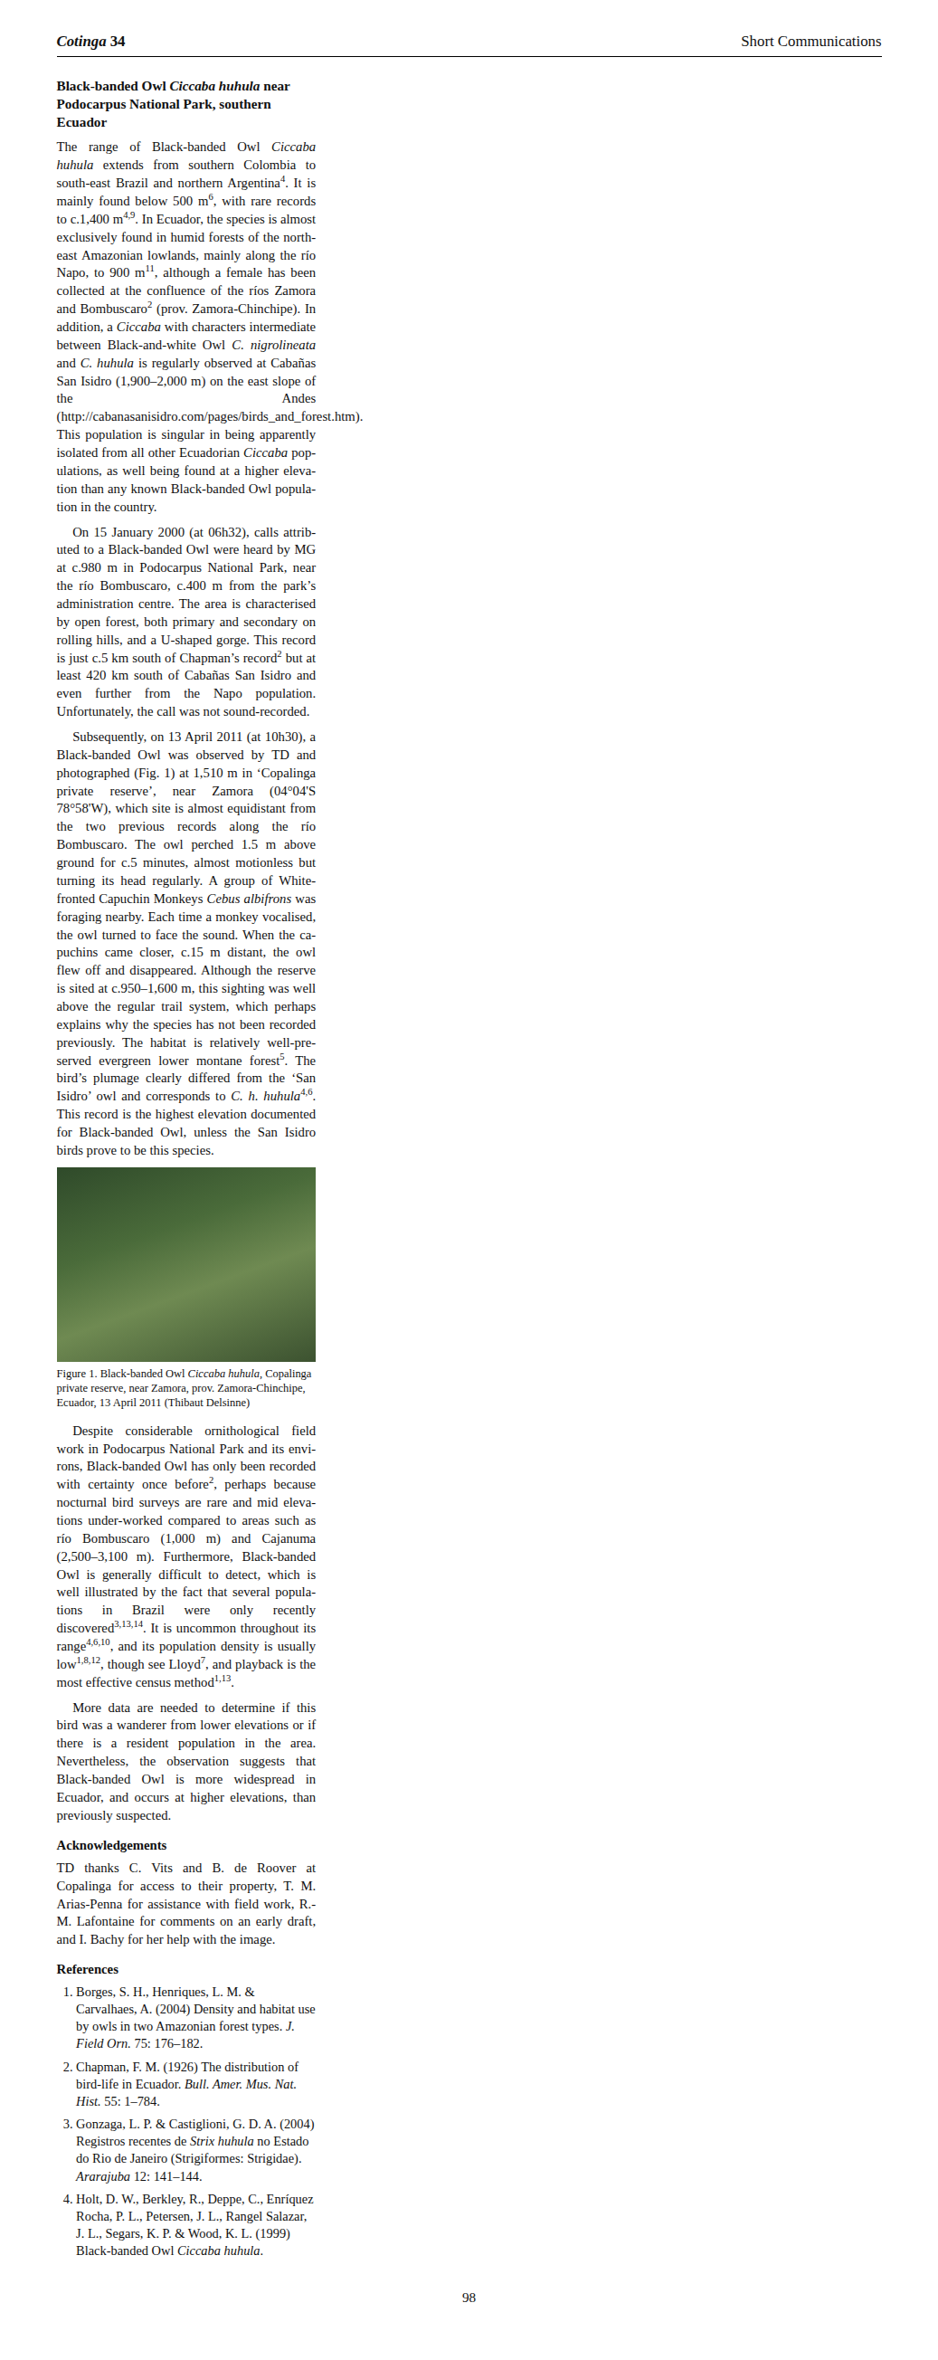Cotinga 34
Short Communications
Black-banded Owl Ciccaba huhula near Podocarpus National Park, southern Ecuador
The range of Black-banded Owl Ciccaba huhula extends from southern Colombia to south-east Brazil and northern Argentina4. It is mainly found below 500 m6, with rare records to c.1,400 m4,9. In Ecuador, the species is almost exclusively found in humid forests of the north-east Amazonian lowlands, mainly along the río Napo, to 900 m11, although a female has been collected at the confluence of the ríos Zamora and Bombuscaro2 (prov. Zamora-Chinchipe). In addition, a Ciccaba with characters intermediate between Black-and-white Owl C. nigrolineata and C. huhula is regularly observed at Cabañas San Isidro (1,900–2,000 m) on the east slope of the Andes (http://cabanasanisidro.com/pages/birds_and_forest.htm). This population is singular in being apparently isolated from all other Ecuadorian Ciccaba populations, as well being found at a higher elevation than any known Black-banded Owl population in the country.
On 15 January 2000 (at 06h32), calls attributed to a Black-banded Owl were heard by MG at c.980 m in Podocarpus National Park, near the río Bombuscaro, c.400 m from the park’s administration centre. The area is characterised by open forest, both primary and secondary on rolling hills, and a U-shaped gorge. This record is just c.5 km south of Chapman’s record2 but at least 420 km south of Cabañas San Isidro and even further from the Napo population. Unfortunately, the call was not sound-recorded.
Subsequently, on 13 April 2011 (at 10h30), a Black-banded Owl was observed by TD and photographed (Fig. 1) at 1,510 m in ‘Copalinga private reserve’, near Zamora (04°04'S 78°58'W), which site is almost equidistant from the two previous records along the río Bombuscaro. The owl perched 1.5 m above ground for c.5 minutes, almost motionless but turning its head regularly. A group of White-fronted Capuchin Monkeys Cebus albifrons was foraging nearby. Each time a monkey vocalised, the owl turned to face the sound. When the capuchins came closer, c.15 m distant, the owl flew off and disappeared. Although the reserve is sited at c.950–1,600 m, this sighting was well above the regular trail system, which perhaps explains why the species has not been recorded previously. The habitat is relatively well-preserved evergreen lower montane forest5. The bird’s plumage clearly differed from the ‘San Isidro’ owl and corresponds to C. h. huhula4,6. This record is the highest elevation documented for Black-banded Owl, unless the San Isidro birds prove to be this species.
Figure 1. Black-banded Owl Ciccaba huhula, Copalinga private reserve, near Zamora, prov. Zamora-Chinchipe, Ecuador, 13 April 2011 (Thibaut Delsinne)
Despite considerable ornithological field work in Podocarpus National Park and its environs, Black-banded Owl has only been recorded with certainty once before2, perhaps because nocturnal bird surveys are rare and mid elevations under-worked compared to areas such as río Bombuscaro (1,000 m) and Cajanuma (2,500–3,100 m). Furthermore, Black-banded Owl is generally difficult to detect, which is well illustrated by the fact that several populations in Brazil were only recently discovered3,13,14. It is uncommon throughout its range4,6,10, and its population density is usually low1,8,12, though see Lloyd7, and playback is the most effective census method1,13.
More data are needed to determine if this bird was a wanderer from lower elevations or if there is a resident population in the area. Nevertheless, the observation suggests that Black-banded Owl is more widespread in Ecuador, and occurs at higher elevations, than previously suspected.
Acknowledgements
TD thanks C. Vits and B. de Roover at Copalinga for access to their property, T. M. Arias-Penna for assistance with field work, R.-M. Lafontaine for comments on an early draft, and I. Bachy for her help with the image.
References
Borges, S. H., Henriques, L. M. & Carvalhaes, A. (2004) Density and habitat use by owls in two Amazonian forest types. J. Field Orn. 75: 176–182.
Chapman, F. M. (1926) The distribution of bird-life in Ecuador. Bull. Amer. Mus. Nat. Hist. 55: 1–784.
Gonzaga, L. P. & Castiglioni, G. D. A. (2004) Registros recentes de Strix huhula no Estado do Rio de Janeiro (Strigiformes: Strigidae). Ararajuba 12: 141–144.
Holt, D. W., Berkley, R., Deppe, C., Enríquez Rocha, P. L., Petersen, J. L., Rangel Salazar, J. L., Segars, K. P. & Wood, K. L. (1999) Black-banded Owl Ciccaba huhula.
98